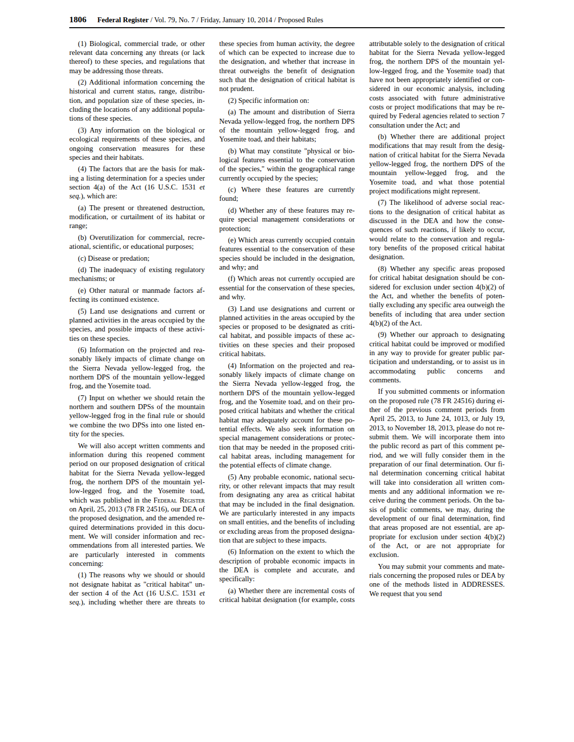1806 Federal Register / Vol. 79, No. 7 / Friday, January 10, 2014 / Proposed Rules
(1) Biological, commercial trade, or other relevant data concerning any threats (or lack thereof) to these species, and regulations that may be addressing those threats.
(2) Additional information concerning the historical and current status, range, distribution, and population size of these species, including the locations of any additional populations of these species.
(3) Any information on the biological or ecological requirements of these species, and ongoing conservation measures for these species and their habitats.
(4) The factors that are the basis for making a listing determination for a species under section 4(a) of the Act (16 U.S.C. 1531 et seq.), which are:
(a) The present or threatened destruction, modification, or curtailment of its habitat or range;
(b) Overutilization for commercial, recreational, scientific, or educational purposes;
(c) Disease or predation;
(d) The inadequacy of existing regulatory mechanisms; or
(e) Other natural or manmade factors affecting its continued existence.
(5) Land use designations and current or planned activities in the areas occupied by the species, and possible impacts of these activities on these species.
(6) Information on the projected and reasonably likely impacts of climate change on the Sierra Nevada yellow-legged frog, the northern DPS of the mountain yellow-legged frog, and the Yosemite toad.
(7) Input on whether we should retain the northern and southern DPSs of the mountain yellow-legged frog in the final rule or should we combine the two DPSs into one listed entity for the species.
We will also accept written comments and information during this reopened comment period on our proposed designation of critical habitat for the Sierra Nevada yellow-legged frog, the northern DPS of the mountain yellow-legged frog, and the Yosemite toad, which was published in the Federal Register on April, 25, 2013 (78 FR 24516), our DEA of the proposed designation, and the amended required determinations provided in this document. We will consider information and recommendations from all interested parties. We are particularly interested in comments concerning:
(1) The reasons why we should or should not designate habitat as "critical habitat" under section 4 of the Act (16 U.S.C. 1531 et seq.), including whether there are threats to these species from human activity, the degree of which can be expected to increase due to the designation, and whether that increase in threat outweighs the benefit of designation such that the designation of critical habitat is not prudent.
(2) Specific information on:
(a) The amount and distribution of Sierra Nevada yellow-legged frog, the northern DPS of the mountain yellow-legged frog, and Yosemite toad, and their habitats;
(b) What may constitute "physical or biological features essential to the conservation of the species," within the geographical range currently occupied by the species;
(c) Where these features are currently found;
(d) Whether any of these features may require special management considerations or protection;
(e) Which areas currently occupied contain features essential to the conservation of these species should be included in the designation, and why; and
(f) Which areas not currently occupied are essential for the conservation of these species, and why.
(3) Land use designations and current or planned activities in the areas occupied by the species or proposed to be designated as critical habitat, and possible impacts of these activities on these species and their proposed critical habitats.
(4) Information on the projected and reasonably likely impacts of climate change on the Sierra Nevada yellow-legged frog, the northern DPS of the mountain yellow-legged frog, and the Yosemite toad, and on their proposed critical habitats and whether the critical habitat may adequately account for these potential effects. We also seek information on special management considerations or protection that may be needed in the proposed critical habitat areas, including management for the potential effects of climate change.
(5) Any probable economic, national security, or other relevant impacts that may result from designating any area as critical habitat that may be included in the final designation. We are particularly interested in any impacts on small entities, and the benefits of including or excluding areas from the proposed designation that are subject to these impacts.
(6) Information on the extent to which the description of probable economic impacts in the DEA is complete and accurate, and specifically:
(a) Whether there are incremental costs of critical habitat designation (for example, costs attributable solely to the designation of critical habitat for the Sierra Nevada yellow-legged frog, the northern DPS of the mountain yellow-legged frog, and the Yosemite toad) that have not been appropriately identified or considered in our economic analysis, including costs associated with future administrative costs or project modifications that may be required by Federal agencies related to section 7 consultation under the Act; and
(b) Whether there are additional project modifications that may result from the designation of critical habitat for the Sierra Nevada yellow-legged frog, the northern DPS of the mountain yellow-legged frog, and the Yosemite toad, and what those potential project modifications might represent.
(7) The likelihood of adverse social reactions to the designation of critical habitat as discussed in the DEA and how the consequences of such reactions, if likely to occur, would relate to the conservation and regulatory benefits of the proposed critical habitat designation.
(8) Whether any specific areas proposed for critical habitat designation should be considered for exclusion under section 4(b)(2) of the Act, and whether the benefits of potentially excluding any specific area outweigh the benefits of including that area under section 4(b)(2) of the Act.
(9) Whether our approach to designating critical habitat could be improved or modified in any way to provide for greater public participation and understanding, or to assist us in accommodating public concerns and comments.
If you submitted comments or information on the proposed rule (78 FR 24516) during either of the previous comment periods from April 25, 2013, to June 24, 1013, or July 19, 2013, to November 18, 2013, please do not resubmit them. We will incorporate them into the public record as part of this comment period, and we will fully consider them in the preparation of our final determination. Our final determination concerning critical habitat will take into consideration all written comments and any additional information we receive during the comment periods. On the basis of public comments, we may, during the development of our final determination, find that areas proposed are not essential, are appropriate for exclusion under section 4(b)(2) of the Act, or are not appropriate for exclusion.
You may submit your comments and materials concerning the proposed rules or DEA by one of the methods listed in ADDRESSES. We request that you send